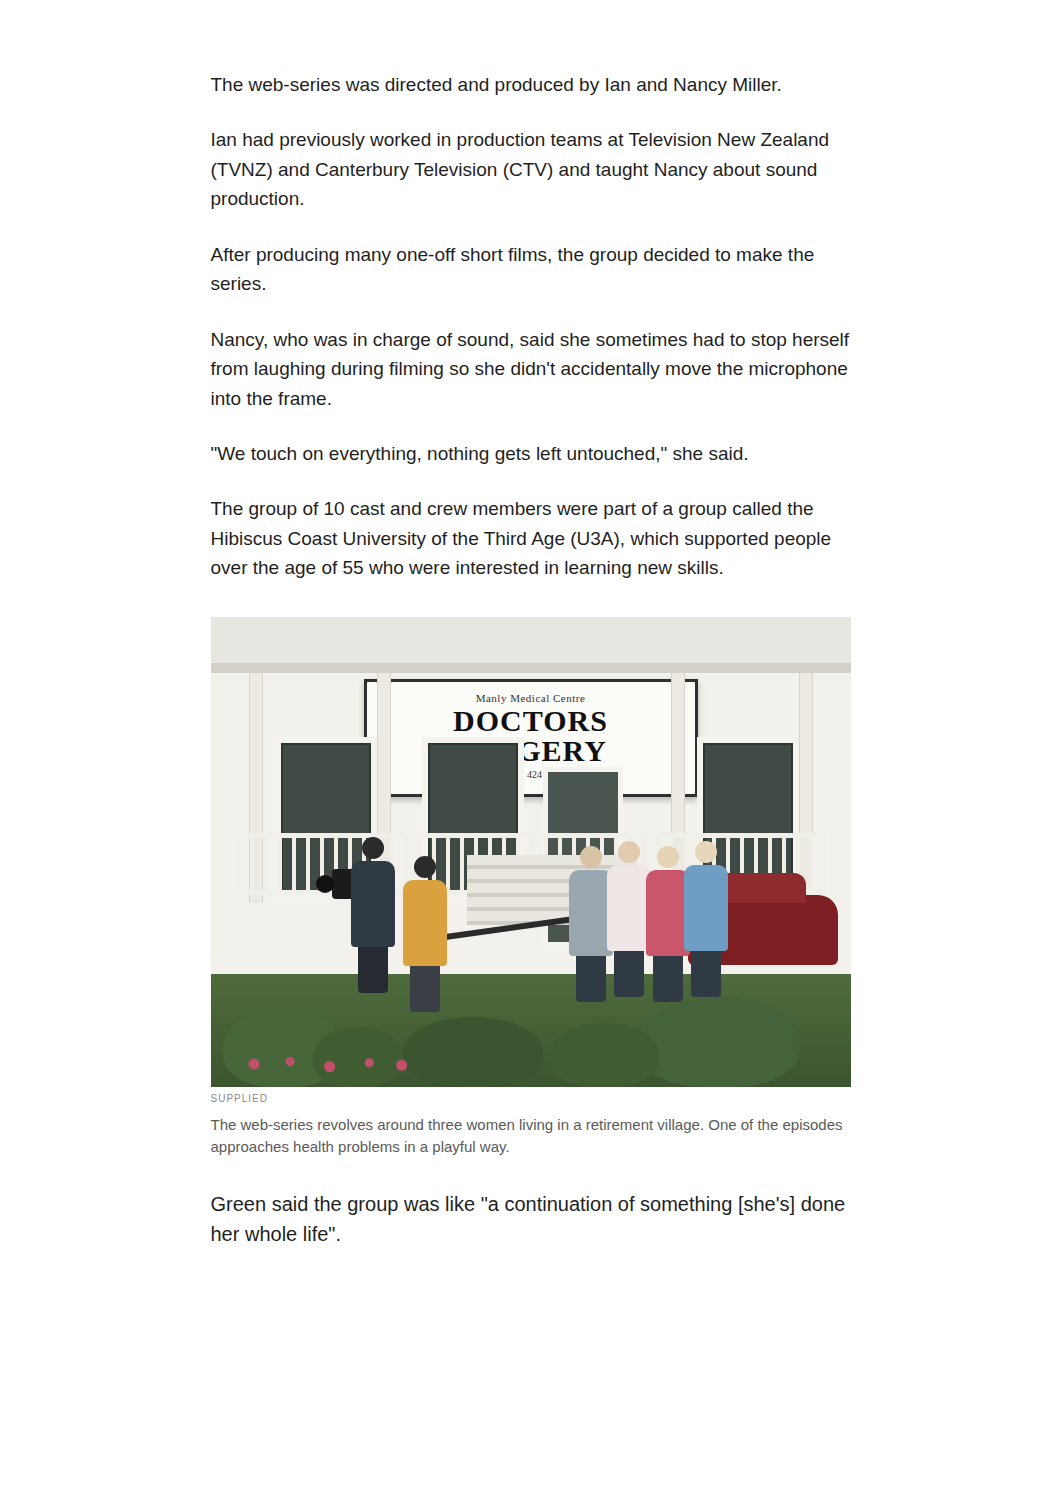The web-series was directed and produced by Ian and Nancy Miller.
Ian had previously worked in production teams at Television New Zealand (TVNZ) and Canterbury Television (CTV) and taught Nancy about sound production.
After producing many one-off short films, the group decided to make the series.
Nancy, who was in charge of sound, said she sometimes had to stop herself from laughing during filming so she didn't accidentally move the microphone into the frame.
"We touch on everything, nothing gets left untouched," she said.
The group of 10 cast and crew members were part of a group called the Hibiscus Coast University of the Third Age (U3A), which supported people over the age of 55 who were interested in learning new skills.
Manly Medical Centre
DOCTORS SURGERY
Phone: 424 9050
Supplied
The web-series revolves around three women living in a retirement village. One of the episodes approaches health problems in a playful way.
Green said the group was like "a continuation of something [she's] done her whole life".